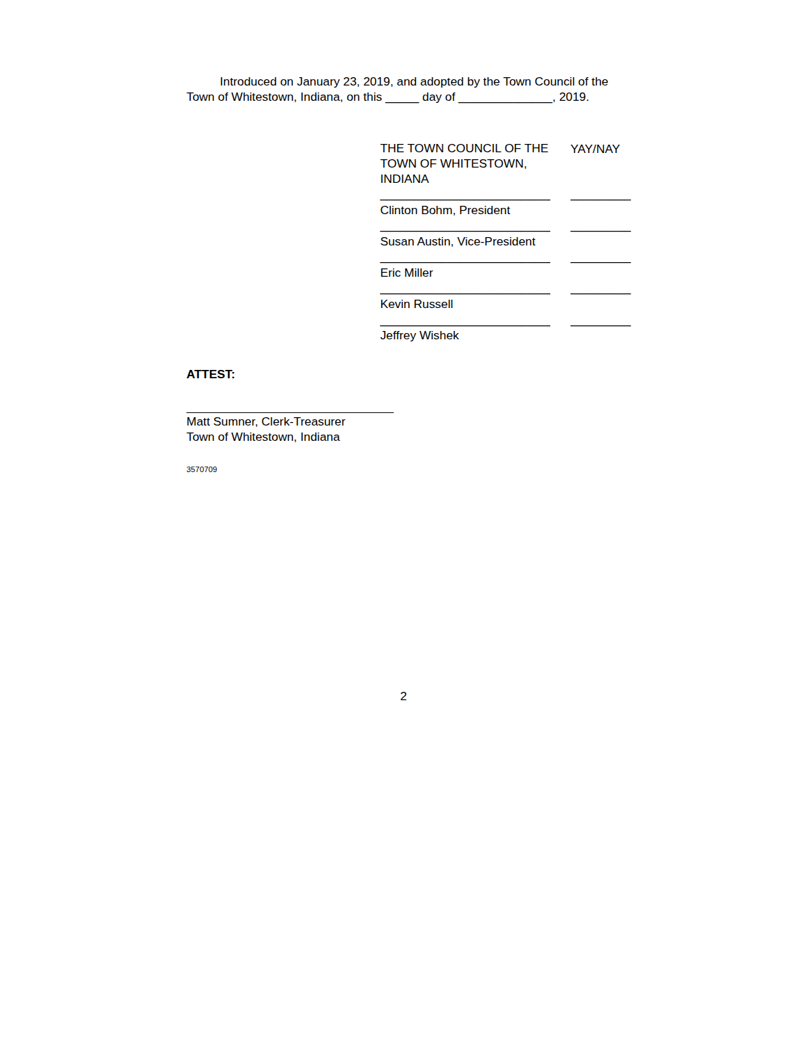Introduced on January 23, 2019, and adopted by the Town Council of the Town of Whitestown, Indiana, on this _____ day of ______________, 2019.
| THE TOWN COUNCIL OF THE TOWN OF WHITESTOWN, INDIANA | YAY/NAY |
| _____________________________ Clinton Bohm, President | _________ |
| _____________________________ Susan Austin, Vice-President | _________ |
| _____________________________ Eric Miller | _________ |
| _____________________________ Kevin Russell | _________ |
| _____________________________ Jeffrey Wishek | _________ |
ATTEST:
Matt Sumner, Clerk-Treasurer
Town of Whitestown, Indiana
3570709
2